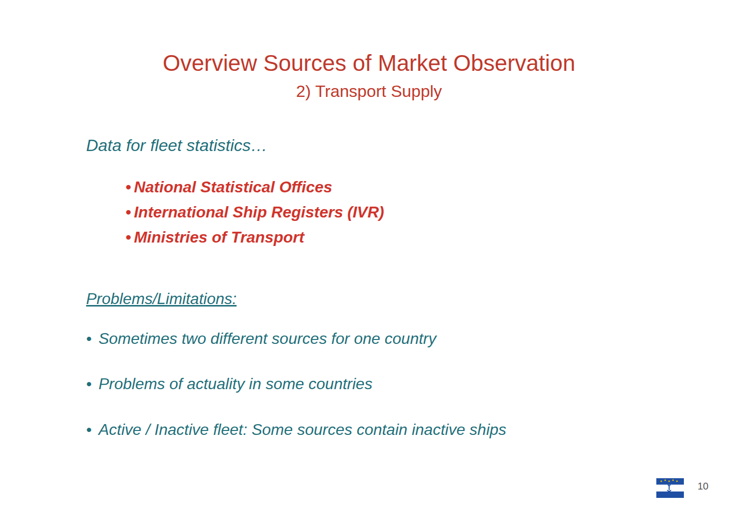Overview Sources of Market Observation 2) Transport Supply
Data for fleet statistics…
National Statistical Offices
International Ship Registers (IVR)
Ministries of Transport
Problems/Limitations:
Sometimes two different sources for one country
Problems of actuality in some countries
Active / Inactive fleet: Some sources contain inactive ships
10